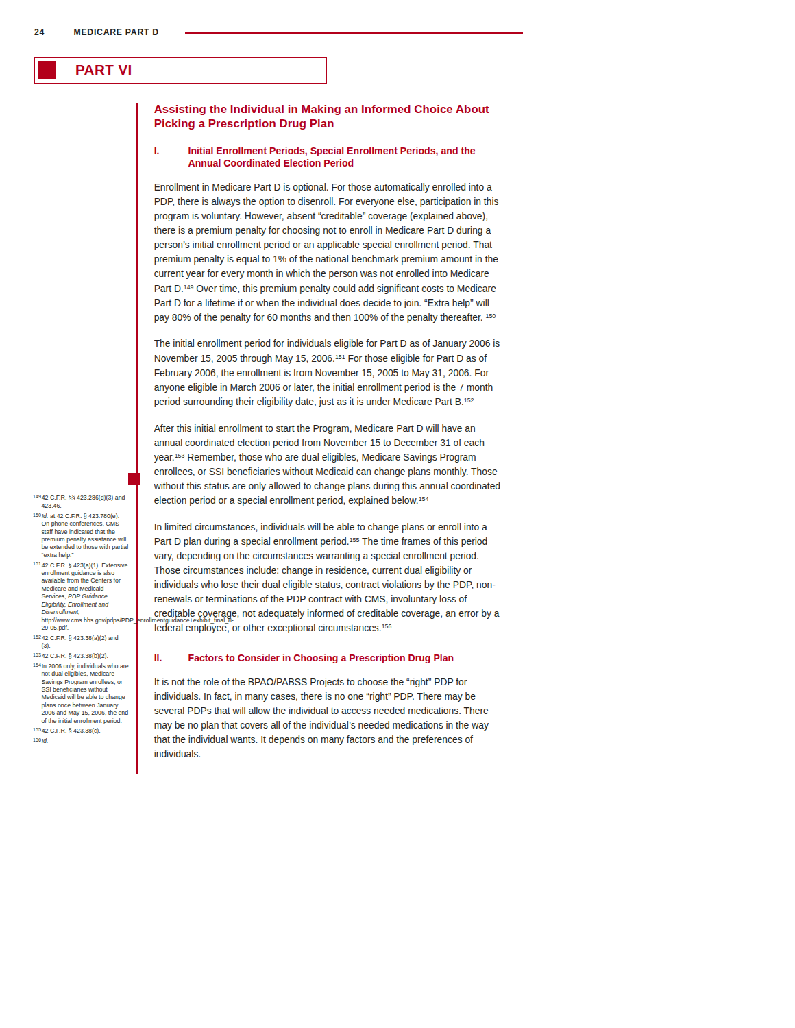24
Medicare Part D
PART VI
14942 C.F.R. §§ 423.286(d)(3) and 423.46.
150Id. at 42 C.F.R. § 423.780(e). On phone conferences, CMS staff have indicated that the premium penalty assistance will be extended to those with partial “extra help.”
15142 C.F.R. § 423(a)(1). Extensive enrollment guidance is also available from the Centers for Medicare and Medicaid Services, PDP Guidance Eligibility, Enrollment and Disenrollment, http://www.cms.hhs.gov/pdps/PDP_enrollmentguidance+exhibit_final_8-29-05.pdf.
15242 C.F.R. § 423.38(a)(2) and (3).
15342 C.F.R. § 423.38(b)(2).
154In 2006 only, individuals who are not dual eligibles, Medicare Savings Program enrollees, or SSI beneficiaries without Medicaid will be able to change plans once between January 2006 and May 15, 2006, the end of the initial enrollment period.
15542 C.F.R. § 423.38(c).
156Id.
Assisting the Individual in Making an Informed Choice About Picking a Prescription Drug Plan
I. Initial Enrollment Periods, Special Enrollment Periods, and the Annual Coordinated Election Period
Enrollment in Medicare Part D is optional. For those automatically enrolled into a PDP, there is always the option to disenroll. For everyone else, participation in this program is voluntary. However, absent “creditable” coverage (explained above), there is a premium penalty for choosing not to enroll in Medicare Part D during a person’s initial enrollment period or an applicable special enrollment period. That premium penalty is equal to 1% of the national benchmark premium amount in the current year for every month in which the person was not enrolled into Medicare Part D.149 Over time, this premium penalty could add significant costs to Medicare Part D for a lifetime if or when the individual does decide to join. “Extra help” will pay 80% of the penalty for 60 months and then 100% of the penalty thereafter. 150
The initial enrollment period for individuals eligible for Part D as of January 2006 is November 15, 2005 through May 15, 2006.151 For those eligible for Part D as of February 2006, the enrollment is from November 15, 2005 to May 31, 2006. For anyone eligible in March 2006 or later, the initial enrollment period is the 7 month period surrounding their eligibility date, just as it is under Medicare Part B.152
After this initial enrollment to start the Program, Medicare Part D will have an annual coordinated election period from November 15 to December 31 of each year.153 Remember, those who are dual eligibles, Medicare Savings Program enrollees, or SSI beneficiaries without Medicaid can change plans monthly. Those without this status are only allowed to change plans during this annual coordinated election period or a special enrollment period, explained below.154
In limited circumstances, individuals will be able to change plans or enroll into a Part D plan during a special enrollment period.155 The time frames of this period vary, depending on the circumstances warranting a special enrollment period. Those circumstances include: change in residence, current dual eligibility or individuals who lose their dual eligible status, contract violations by the PDP, non-renewals or terminations of the PDP contract with CMS, involuntary loss of creditable coverage, not adequately informed of creditable coverage, an error by a federal employee, or other exceptional circumstances.156
II. Factors to Consider in Choosing a Prescription Drug Plan
It is not the role of the BPAO/PABSS Projects to choose the “right” PDP for individuals. In fact, in many cases, there is no one “right” PDP. There may be several PDPs that will allow the individual to access needed medications. There may be no plan that covers all of the individual’s needed medications in the way that the individual wants. It depends on many factors and the preferences of individuals.